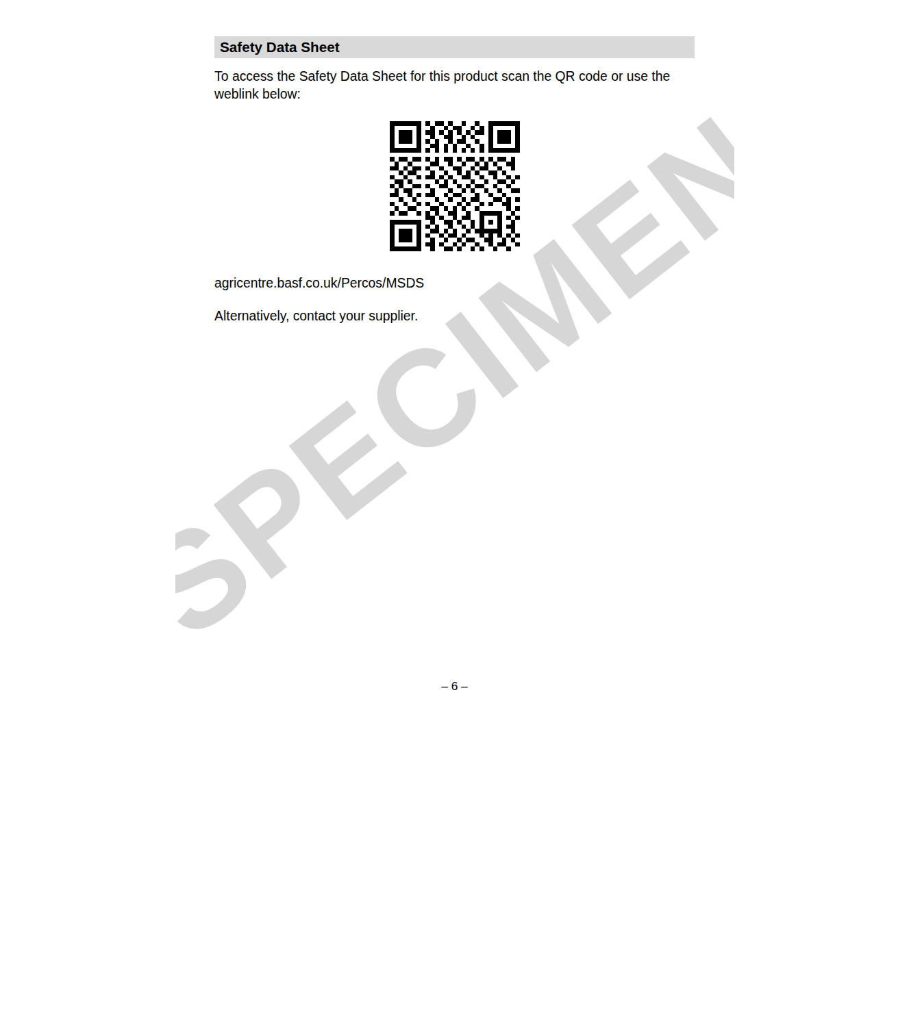SPECIMEN
Safety Data Sheet
To access the Safety Data Sheet for this product scan the QR code or use the weblink below:
agricentre.basf.co.uk/Percos/MSDS
Alternatively, contact your supplier.
– 6 –